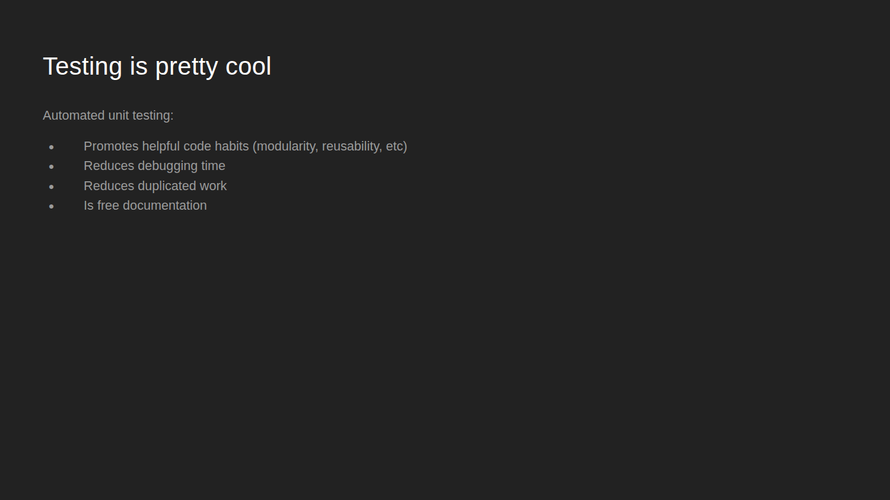Testing is pretty cool
Automated unit testing:
Promotes helpful code habits (modularity, reusability, etc)
Reduces debugging time
Reduces duplicated work
Is free documentation